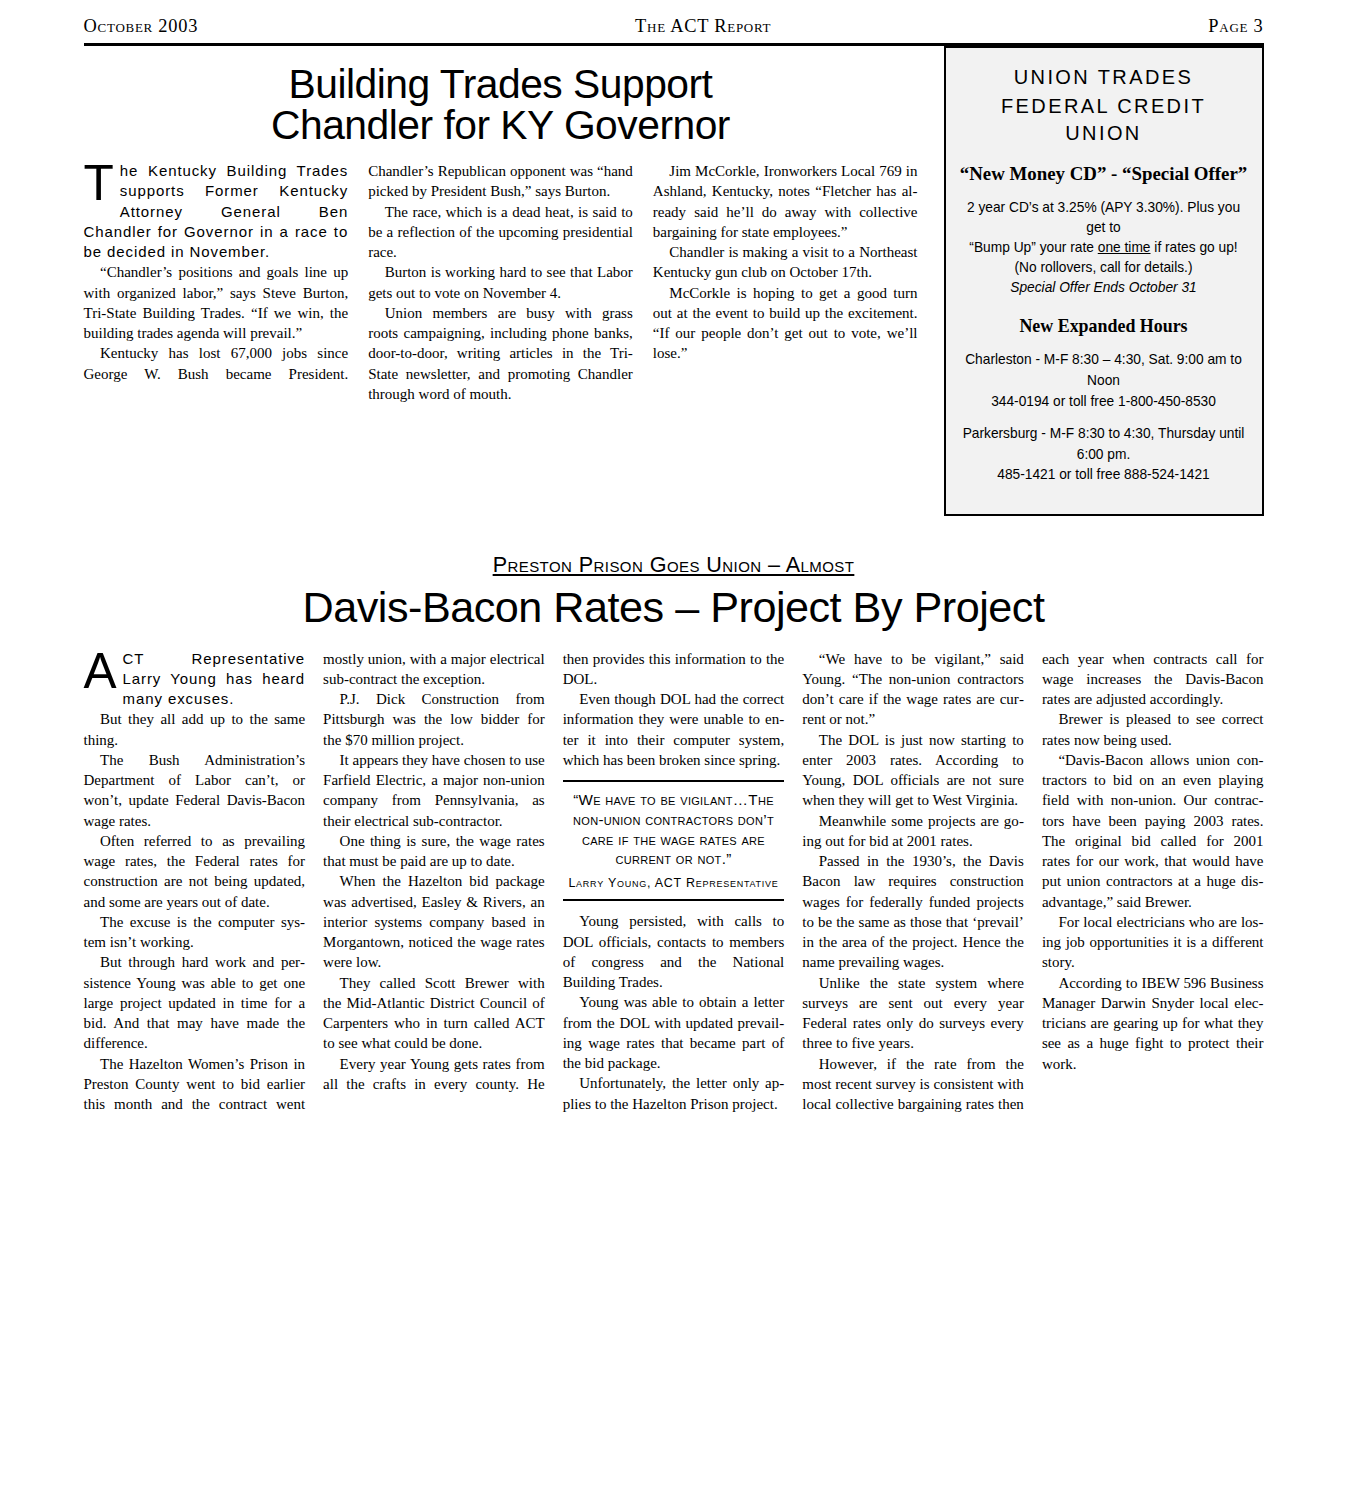October 2003
The ACT Report
Page 3
Building Trades Support
Chandler for KY Governor
The Kentucky Building Trades supports Former Kentucky Attorney General Ben Chandler for Governor in a race to be decided in November.
“Chandler’s positions and goals line up with organized labor,” says Steve Burton, Tri-State Building Trades. “If we win, the building trades agenda will prevail.”
Kentucky has lost 67,000 jobs since George W. Bush became President. Chandler’s Republican opponent was “hand picked by President Bush,” says Burton.
The race, which is a dead heat, is said to be a reflection of the upcoming presidential race.
Burton is working hard to see that Labor gets out to vote on November 4.
Union members are busy with grass roots campaigning, including phone banks, door-to-door, writing articles in the Tri-State newsletter, and promoting Chandler through word of mouth.
Jim McCorkle, Ironworkers Local 769 in Ashland, Kentucky, notes “Fletcher has already said he’ll do away with collective bargaining for state employees.”
Chandler is making a visit to a Northeast Kentucky gun club on October 17th.
McCorkle is hoping to get a good turn out at the event to build up the excitement. “If our people don’t get out to vote, we’ll lose.”
UNION TRADES
FEDERAL CREDIT UNION
“New Money CD” - “Special Offer”
2 year CD’s at 3.25% (APY 3.30%). Plus you get to
“Bump Up” your rate one time if rates go up!
(No rollovers, call for details.)
Special Offer Ends October 31
New Expanded Hours
Charleston - M-F 8:30 – 4:30, Sat. 9:00 am to Noon
344-0194 or toll free 1-800-450-8530
Parkersburg - M-F 8:30 to 4:30, Thursday until 6:00 pm.
485-1421 or toll free 888-524-1421
Preston Prison Goes Union – Almost
Davis-Bacon Rates – Project By Project
ACT Representative Larry Young has heard many excuses.
But they all add up to the same thing.
The Bush Administration’s Department of Labor can’t, or won’t, update Federal Davis-Bacon wage rates.
Often referred to as prevailing wage rates, the Federal rates for construction are not being updated, and some are years out of date.
The excuse is the computer system isn’t working.
But through hard work and persistence Young was able to get one large project updated in time for a bid. And that may have made the difference.
The Hazelton Women’s Prison in Preston County went to bid earlier this month and the contract went mostly union, with a major electrical sub-contract the exception.
P.J. Dick Construction from Pittsburgh was the low bidder for the $70 million project.
It appears they have chosen to use Farfield Electric, a major non-union company from Pennsylvania, as their electrical sub-contractor.
One thing is sure, the wage rates that must be paid are up to date.
When the Hazelton bid package was advertised, Easley & Rivers, an interior systems company based in Morgantown, noticed the wage rates were low.
They called Scott Brewer with the Mid-Atlantic District Council of Carpenters who in turn called ACT to see what could be done.
Every year Young gets rates from all the crafts in every county. He then provides this information to the DOL.
Even though DOL had the correct information they were unable to enter it into their computer system, which has been broken since spring.
“We have to be vigilant…The non-union contractors don’t care if the wage rates are current or not.” Larry Young, ACT Representative
Young persisted, with calls to DOL officials, contacts to members of congress and the National Building Trades.
Young was able to obtain a letter from the DOL with updated prevailing wage rates that became part of the bid package.
Unfortunately, the letter only applies to the Hazelton Prison project.
“We have to be vigilant,” said Young. “The non-union contractors don’t care if the wage rates are current or not.”
The DOL is just now starting to enter 2003 rates. According to Young, DOL officials are not sure when they will get to West Virginia.
Meanwhile some projects are going out for bid at 2001 rates.
Passed in the 1930’s, the Davis Bacon law requires construction wages for federally funded projects to be the same as those that ‘prevail’ in the area of the project. Hence the name prevailing wages.
Unlike the state system where surveys are sent out every year Federal rates only do surveys every three to five years.
However, if the rate from the most recent survey is consistent with local collective bargaining rates then each year when contracts call for wage increases the Davis-Bacon rates are adjusted accordingly.
Brewer is pleased to see correct rates now being used.
“Davis-Bacon allows union contractors to bid on an even playing field with non-union. Our contractors have been paying 2003 rates. The original bid called for 2001 rates for our work, that would have put union contractors at a huge disadvantage,” said Brewer.
For local electricians who are losing job opportunities it is a different story.
According to IBEW 596 Business Manager Darwin Snyder local electricians are gearing up for what they see as a huge fight to protect their work.